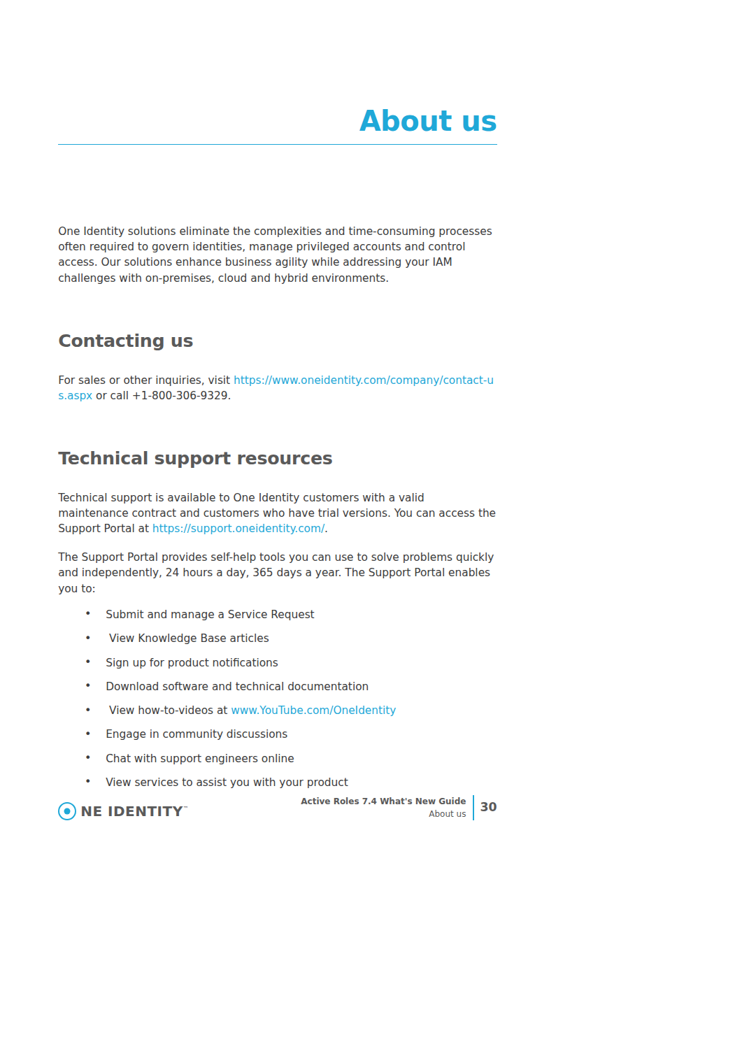About us
One Identity solutions eliminate the complexities and time-consuming processes often required to govern identities, manage privileged accounts and control access. Our solutions enhance business agility while addressing your IAM challenges with on-premises, cloud and hybrid environments.
Contacting us
For sales or other inquiries, visit https://www.oneidentity.com/company/contact-us.aspx or call +1-800-306-9329.
Technical support resources
Technical support is available to One Identity customers with a valid maintenance contract and customers who have trial versions. You can access the Support Portal at https://support.oneidentity.com/.
The Support Portal provides self-help tools you can use to solve problems quickly and independently, 24 hours a day, 365 days a year. The Support Portal enables you to:
Submit and manage a Service Request
View Knowledge Base articles
Sign up for product notifications
Download software and technical documentation
View how-to-videos at www.YouTube.com/OneIdentity
Engage in community discussions
Chat with support engineers online
View services to assist you with your product
NE IDENTITY™
Active Roles 7.4 What's New Guide
About us
30